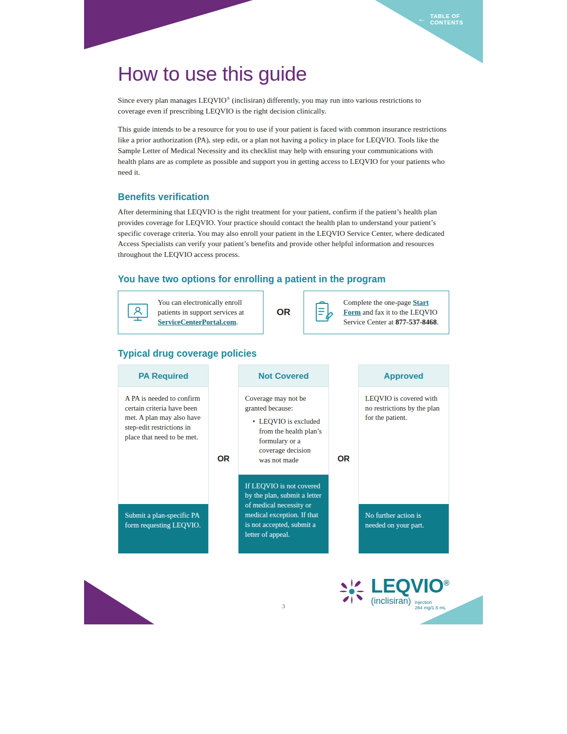← Table of
Contents
How to use this guide
Since every plan manages LEQVIO® (inclisiran) differently, you may run into various restrictions to coverage even if prescribing LEQVIO is the right decision clinically.
This guide intends to be a resource for you to use if your patient is faced with common insurance restrictions like a prior authorization (PA), step edit, or a plan not having a policy in place for LEQVIO. Tools like the Sample Letter of Medical Necessity and its checklist may help with ensuring your communications with health plans are as complete as possible and support you in getting access to LEQVIO for your patients who need it.
Benefits verification
After determining that LEQVIO is the right treatment for your patient, confirm if the patient’s health plan provides coverage for LEQVIO. Your practice should contact the health plan to understand your patient’s specific coverage criteria. You may also enroll your patient in the LEQVIO Service Center, where dedicated Access Specialists can verify your patient’s benefits and provide other helpful information and resources throughout the LEQVIO access process.
You have two options for enrolling a patient in the program
You can electronically enroll patients in support services at ServiceCenterPortal.com.
OR
Complete the one-page Start Form and fax it to the LEQVIO Service Center at 877-537-8468.
Typical drug coverage policies
PA Required
A PA is needed to confirm certain criteria have been met. A plan may also have step-edit restrictions in place that need to be met.
Submit a plan-specific PA form requesting LEQVIO.
OR
Not Covered
Coverage may not be granted because:
LEQVIO is excluded from the health plan’s formulary or a coverage decision was not made
If LEQVIO is not covered by the plan, submit a letter of medical necessity or medical exception. If that is not accepted, submit a letter of appeal.
OR
Approved
LEQVIO is covered with no restrictions by the plan for the patient.
No further action is needed on your part.
3
LEQVIO®
(inclisiran) injection
284 mg/1.5 mL